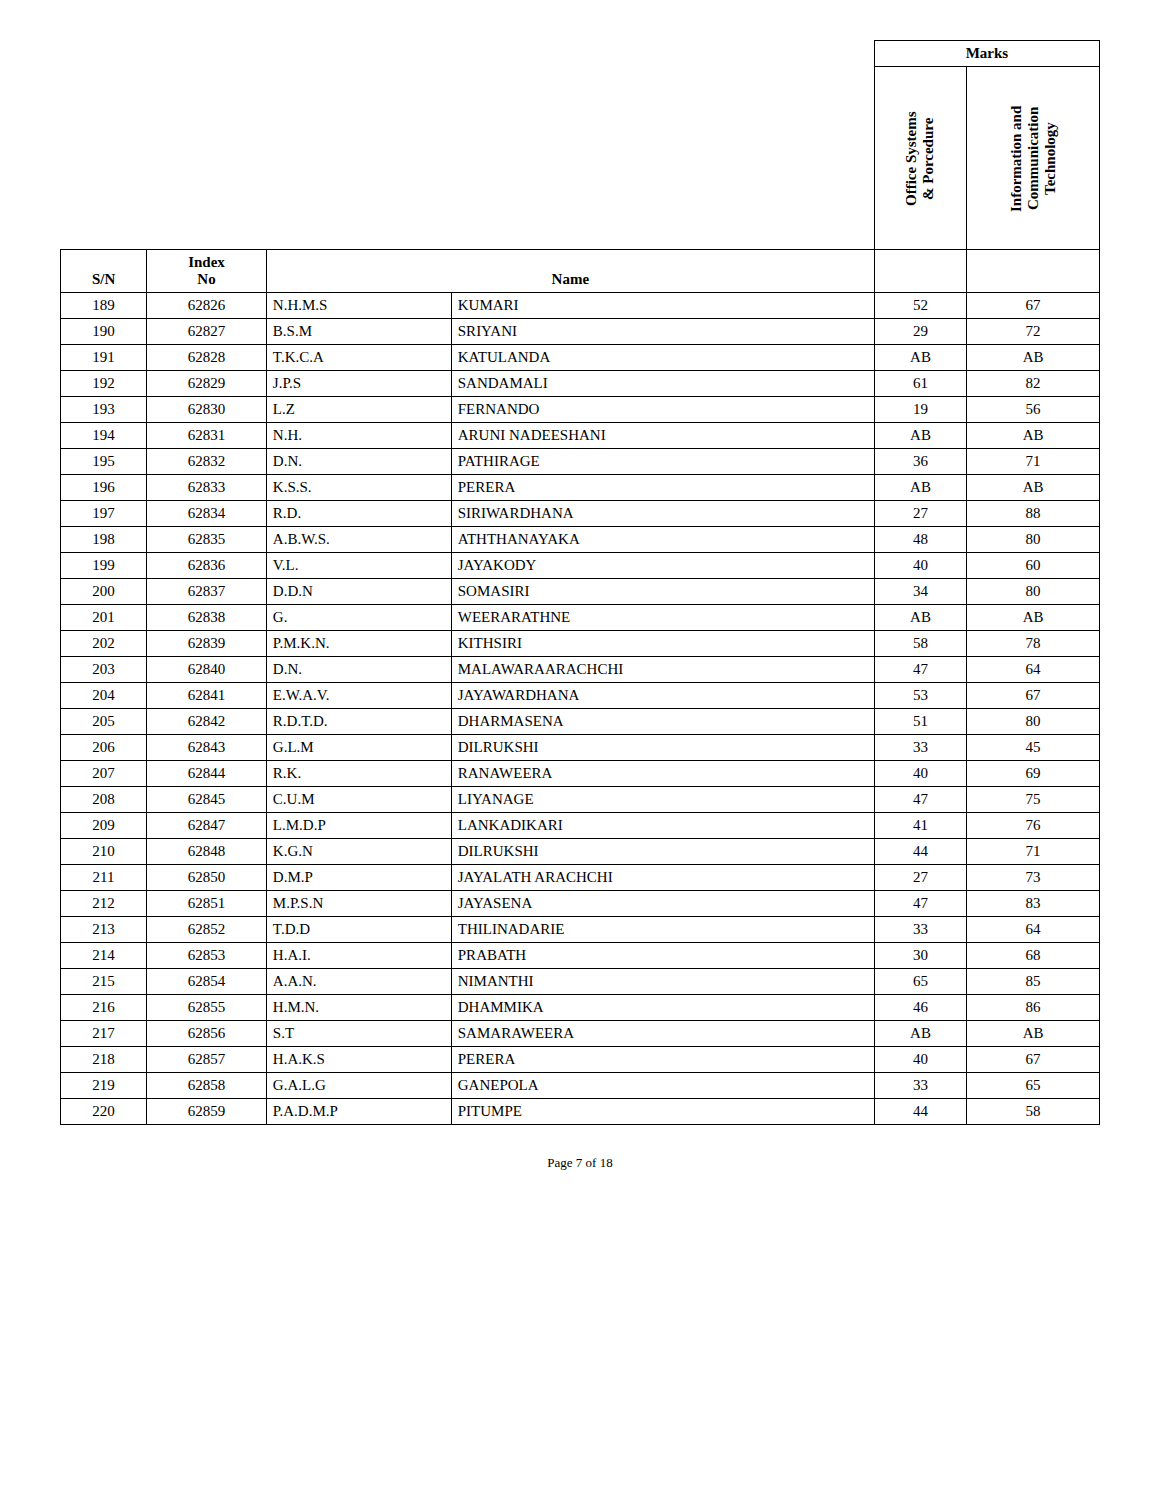| | | | Marks |
| --- | --- | --- | --- |
| Office Systems & Porcedure | Information and Communication Technology |
| S/N | Index No | Name | | |
| 189 | 62826 | N.H.M.S | KUMARI | 52 | 67 |
| 190 | 62827 | B.S.M | SRIYANI | 29 | 72 |
| 191 | 62828 | T.K.C.A | KATULANDA | AB | AB |
| 192 | 62829 | J.P.S | SANDAMALI | 61 | 82 |
| 193 | 62830 | L.Z | FERNANDO | 19 | 56 |
| 194 | 62831 | N.H. | ARUNI NADEESHANI | AB | AB |
| 195 | 62832 | D.N. | PATHIRAGE | 36 | 71 |
| 196 | 62833 | K.S.S. | PERERA | AB | AB |
| 197 | 62834 | R.D. | SIRIWARDHANA | 27 | 88 |
| 198 | 62835 | A.B.W.S. | ATHTHANAYAKA | 48 | 80 |
| 199 | 62836 | V.L. | JAYAKODY | 40 | 60 |
| 200 | 62837 | D.D.N | SOMASIRI | 34 | 80 |
| 201 | 62838 | G. | WEERARATHNE | AB | AB |
| 202 | 62839 | P.M.K.N. | KITHSIRI | 58 | 78 |
| 203 | 62840 | D.N. | MALAWARAARACHCHI | 47 | 64 |
| 204 | 62841 | E.W.A.V. | JAYAWARDHANA | 53 | 67 |
| 205 | 62842 | R.D.T.D. | DHARMASENA | 51 | 80 |
| 206 | 62843 | G.L.M | DILRUKSHI | 33 | 45 |
| 207 | 62844 | R.K. | RANAWEERA | 40 | 69 |
| 208 | 62845 | C.U.M | LIYANAGE | 47 | 75 |
| 209 | 62847 | L.M.D.P | LANKADIKARI | 41 | 76 |
| 210 | 62848 | K.G.N | DILRUKSHI | 44 | 71 |
| 211 | 62850 | D.M.P | JAYALATH ARACHCHI | 27 | 73 |
| 212 | 62851 | M.P.S.N | JAYASENA | 47 | 83 |
| 213 | 62852 | T.D.D | THILINADARIE | 33 | 64 |
| 214 | 62853 | H.A.I. | PRABATH | 30 | 68 |
| 215 | 62854 | A.A.N. | NIMANTHI | 65 | 85 |
| 216 | 62855 | H.M.N. | DHAMMIKA | 46 | 86 |
| 217 | 62856 | S.T | SAMARAWEERA | AB | AB |
| 218 | 62857 | H.A.K.S | PERERA | 40 | 67 |
| 219 | 62858 | G.A.L.G | GANEPOLA | 33 | 65 |
| 220 | 62859 | P.A.D.M.P | PITUMPE | 44 | 58 |
Page 7 of 18